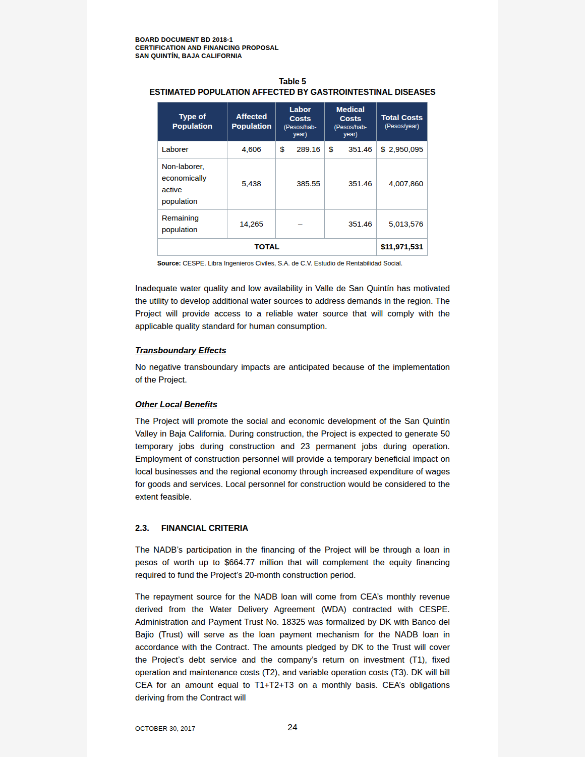Board Document BD 2018-1
Certification and Financing Proposal
San Quintín, Baja California
Table 5 ESTIMATED POPULATION AFFECTED BY GASTROINTESTINAL DISEASES
| Type of Population | Affected Population | Labor Costs (Pesos/hab-year) | Medical Costs (Pesos/hab-year) | Total Costs (Pesos/year) |
| --- | --- | --- | --- | --- |
| Laborer | 4,606 | $ 289.16 | $ 351.46 | $ 2,950,095 |
| Non-laborer, economically active population | 5,438 | 385.55 | 351.46 | 4,007,860 |
| Remaining population | 14,265 | – | 351.46 | 5,013,576 |
| TOTAL | $11,971,531 |
Source: CESPE. Libra Ingenieros Civiles, S.A. de C.V. Estudio de Rentabilidad Social.
Inadequate water quality and low availability in Valle de San Quintín has motivated the utility to develop additional water sources to address demands in the region. The Project will provide access to a reliable water source that will comply with the applicable quality standard for human consumption.
Transboundary Effects
No negative transboundary impacts are anticipated because of the implementation of the Project.
Other Local Benefits
The Project will promote the social and economic development of the San Quintín Valley in Baja California. During construction, the Project is expected to generate 50 temporary jobs during construction and 23 permanent jobs during operation. Employment of construction personnel will provide a temporary beneficial impact on local businesses and the regional economy through increased expenditure of wages for goods and services. Local personnel for construction would be considered to the extent feasible.
2.3. Financial Criteria
The NADB’s participation in the financing of the Project will be through a loan in pesos of worth up to $664.77 million that will complement the equity financing required to fund the Project’s 20-month construction period.
The repayment source for the NADB loan will come from CEA’s monthly revenue derived from the Water Delivery Agreement (WDA) contracted with CESPE. Administration and Payment Trust No. 18325 was formalized by DK with Banco del Bajio (Trust) will serve as the loan payment mechanism for the NADB loan in accordance with the Contract. The amounts pledged by DK to the Trust will cover the Project’s debt service and the company’s return on investment (T1), fixed operation and maintenance costs (T2), and variable operation costs (T3). DK will bill CEA for an amount equal to T1+T2+T3 on a monthly basis. CEA’s obligations deriving from the Contract will
October 30, 2017 24